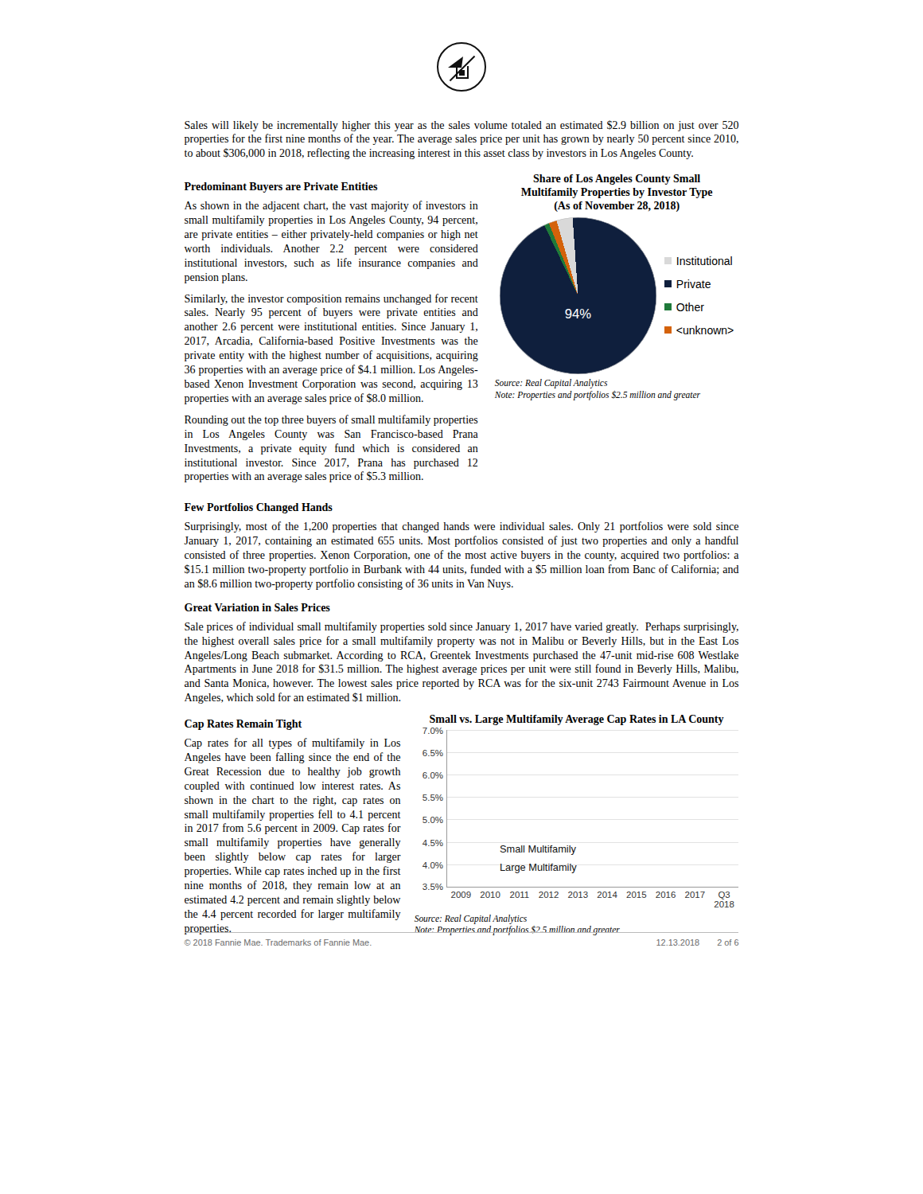Sales will likely be incrementally higher this year as the sales volume totaled an estimated $2.9 billion on just over 520 properties for the first nine months of the year. The average sales price per unit has grown by nearly 50 percent since 2010, to about $306,000 in 2018, reflecting the increasing interest in this asset class by investors in Los Angeles County.
Predominant Buyers are Private Entities
As shown in the adjacent chart, the vast majority of investors in small multifamily properties in Los Angeles County, 94 percent, are private entities – either privately-held companies or high net worth individuals. Another 2.2 percent were considered institutional investors, such as life insurance companies and pension plans.
Similarly, the investor composition remains unchanged for recent sales. Nearly 95 percent of buyers were private entities and another 2.6 percent were institutional entities. Since January 1, 2017, Arcadia, California-based Positive Investments was the private entity with the highest number of acquisitions, acquiring 36 properties with an average price of $4.1 million. Los Angeles-based Xenon Investment Corporation was second, acquiring 13 properties with an average sales price of $8.0 million.
Rounding out the top three buyers of small multifamily properties in Los Angeles County was San Francisco-based Prana Investments, a private equity fund which is considered an institutional investor. Since 2017, Prana has purchased 12 properties with an average sales price of $5.3 million.
Share of Los Angeles County Small
Multifamily Properties by Investor Type
(As of November 28, 2018)
94%
Institutional
Private
Other
<unknown>
Source: Real Capital Analytics
Note: Properties and portfolios $2.5 million and greater
Few Portfolios Changed Hands
Surprisingly, most of the 1,200 properties that changed hands were individual sales. Only 21 portfolios were sold since January 1, 2017, containing an estimated 655 units. Most portfolios consisted of just two properties and only a handful consisted of three properties. Xenon Corporation, one of the most active buyers in the county, acquired two portfolios: a $15.1 million two-property portfolio in Burbank with 44 units, funded with a $5 million loan from Banc of California; and an $8.6 million two-property portfolio consisting of 36 units in Van Nuys.
Great Variation in Sales Prices
Sale prices of individual small multifamily properties sold since January 1, 2017 have varied greatly. Perhaps surprisingly, the highest overall sales price for a small multifamily property was not in Malibu or Beverly Hills, but in the East Los Angeles/Long Beach submarket. According to RCA, Greentek Investments purchased the 47-unit mid-rise 608 Westlake Apartments in June 2018 for $31.5 million. The highest average prices per unit were still found in Beverly Hills, Malibu, and Santa Monica, however. The lowest sales price reported by RCA was for the six-unit 2743 Fairmount Avenue in Los Angeles, which sold for an estimated $1 million.
Cap Rates Remain Tight
Cap rates for all types of multifamily in Los Angeles have been falling since the end of the Great Recession due to healthy job growth coupled with continued low interest rates. As shown in the chart to the right, cap rates on small multifamily properties fell to 4.1 percent in 2017 from 5.6 percent in 2009. Cap rates for small multifamily properties have generally been slightly below cap rates for larger properties. While cap rates inched up in the first nine months of 2018, they remain low at an estimated 4.2 percent and remain slightly below the 4.4 percent recorded for larger multifamily properties.
Small vs. Large Multifamily Average Cap Rates in LA County
7.0%
6.5%
6.0%
5.5%
5.0%
4.5%
4.0%
3.5%
Small Multifamily
Large Multifamily
200920102011201220132014201520162017 Q3
2018
Source: Real Capital Analytics
Note: Properties and portfolios $2.5 million and greater
© 2018 Fannie Mae. Trademarks of Fannie Mae.
12.13.20182 of 6